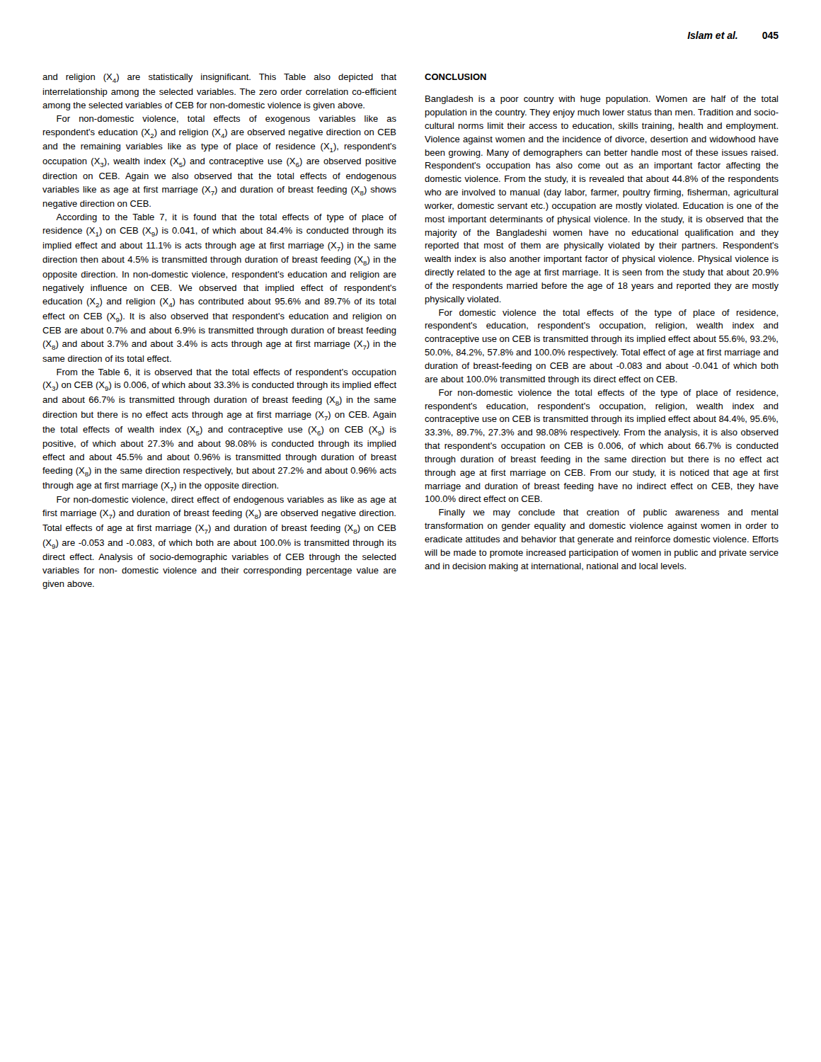Islam et al. 045
and religion (X4) are statistically insignificant. This Table also depicted that interrelationship among the selected variables. The zero order correlation co-efficient among the selected variables of CEB for non-domestic violence is given above.
For non-domestic violence, total effects of exogenous variables like as respondent's education (X2) and religion (X4) are observed negative direction on CEB and the remaining variables like as type of place of residence (X1), respondent's occupation (X3), wealth index (X5) and contraceptive use (X6) are observed positive direction on CEB. Again we also observed that the total effects of endogenous variables like as age at first marriage (X7) and duration of breast feeding (X8) shows negative direction on CEB.
According to the Table 7, it is found that the total effects of type of place of residence (X1) on CEB (X9) is 0.041, of which about 84.4% is conducted through its implied effect and about 11.1% is acts through age at first marriage (X7) in the same direction then about 4.5% is transmitted through duration of breast feeding (X8) in the opposite direction. In non-domestic violence, respondent's education and religion are negatively influence on CEB. We observed that implied effect of respondent's education (X2) and religion (X4) has contributed about 95.6% and 89.7% of its total effect on CEB (X9). It is also observed that respondent's education and religion on CEB are about 0.7% and about 6.9% is transmitted through duration of breast feeding (X8) and about 3.7% and about 3.4% is acts through age at first marriage (X7) in the same direction of its total effect.
From the Table 6, it is observed that the total effects of respondent's occupation (X3) on CEB (X9) is 0.006, of which about 33.3% is conducted through its implied effect and about 66.7% is transmitted through duration of breast feeding (X8) in the same direction but there is no effect acts through age at first marriage (X7) on CEB. Again the total effects of wealth index (X5) and contraceptive use (X6) on CEB (X9) is positive, of which about 27.3% and about 98.08% is conducted through its implied effect and about 45.5% and about 0.96% is transmitted through duration of breast feeding (X8) in the same direction respectively, but about 27.2% and about 0.96% acts through age at first marriage (X7) in the opposite direction.
For non-domestic violence, direct effect of endogenous variables as like as age at first marriage (X7) and duration of breast feeding (X8) are observed negative direction. Total effects of age at first marriage (X7) and duration of breast feeding (X8) on CEB (X9) are -0.053 and -0.083, of which both are about 100.0% is transmitted through its direct effect. Analysis of socio-demographic variables of CEB through the selected variables for non- domestic violence and their corresponding percentage value are given above.
CONCLUSION
Bangladesh is a poor country with huge population. Women are half of the total population in the country. They enjoy much lower status than men. Tradition and socio-cultural norms limit their access to education, skills training, health and employment. Violence against women and the incidence of divorce, desertion and widowhood have been growing. Many of demographers can better handle most of these issues raised. Respondent's occupation has also come out as an important factor affecting the domestic violence. From the study, it is revealed that about 44.8% of the respondents who are involved to manual (day labor, farmer, poultry firming, fisherman, agricultural worker, domestic servant etc.) occupation are mostly violated. Education is one of the most important determinants of physical violence. In the study, it is observed that the majority of the Bangladeshi women have no educational qualification and they reported that most of them are physically violated by their partners. Respondent's wealth index is also another important factor of physical violence. Physical violence is directly related to the age at first marriage. It is seen from the study that about 20.9% of the respondents married before the age of 18 years and reported they are mostly physically violated.
For domestic violence the total effects of the type of place of residence, respondent's education, respondent's occupation, religion, wealth index and contraceptive use on CEB is transmitted through its implied effect about 55.6%, 93.2%, 50.0%, 84.2%, 57.8% and 100.0% respectively. Total effect of age at first marriage and duration of breast-feeding on CEB are about -0.083 and about -0.041 of which both are about 100.0% transmitted through its direct effect on CEB.
For non-domestic violence the total effects of the type of place of residence, respondent's education, respondent's occupation, religion, wealth index and contraceptive use on CEB is transmitted through its implied effect about 84.4%, 95.6%, 33.3%, 89.7%, 27.3% and 98.08% respectively. From the analysis, it is also observed that respondent's occupation on CEB is 0.006, of which about 66.7% is conducted through duration of breast feeding in the same direction but there is no effect act through age at first marriage on CEB. From our study, it is noticed that age at first marriage and duration of breast feeding have no indirect effect on CEB, they have 100.0% direct effect on CEB.
Finally we may conclude that creation of public awareness and mental transformation on gender equality and domestic violence against women in order to eradicate attitudes and behavior that generate and reinforce domestic violence. Efforts will be made to promote increased participation of women in public and private service and in decision making at international, national and local levels.